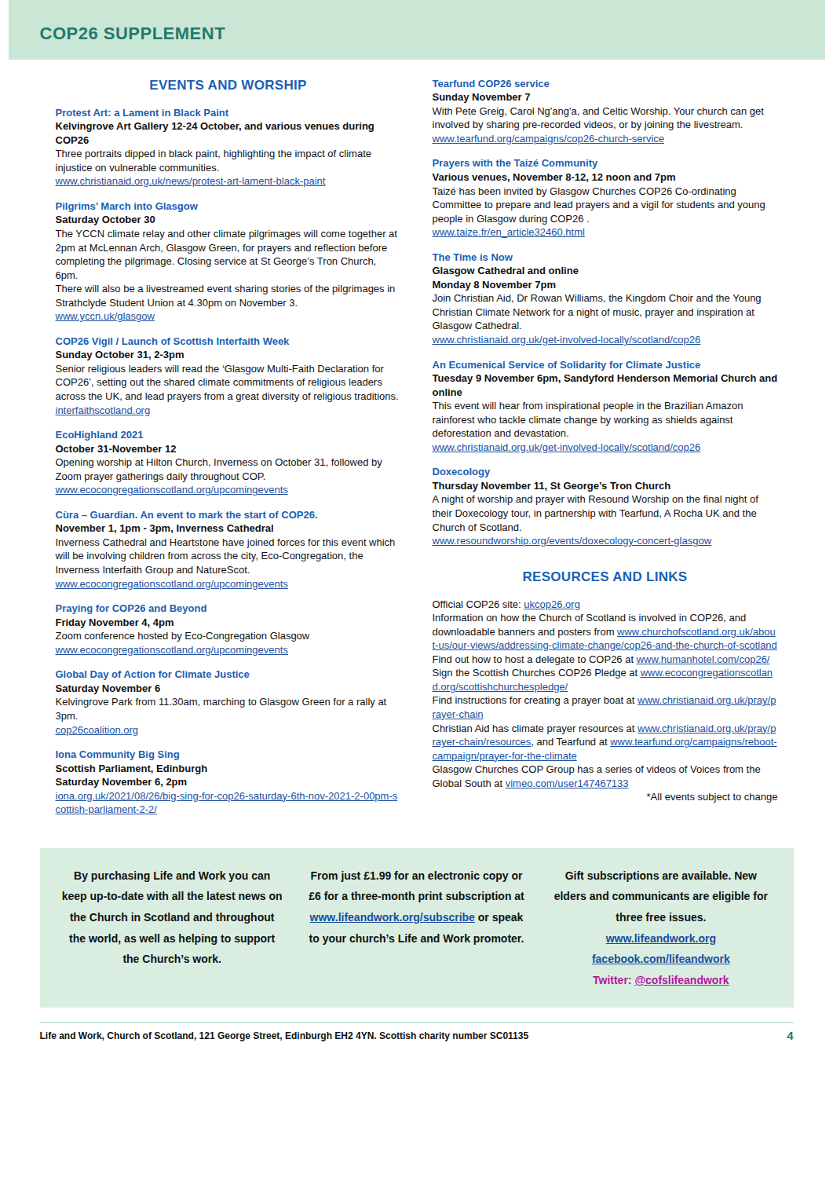COP26 SUPPLEMENT
EVENTS AND WORSHIP
Protest Art: a Lament in Black Paint
Kelvingrove Art Gallery 12-24 October, and various venues during COP26
Three portraits dipped in black paint, highlighting the impact of climate injustice on vulnerable communities.
www.christianaid.org.uk/news/protest-art-lament-black-paint
Pilgrims’ March into Glasgow
Saturday October 30
The YCCN climate relay and other climate pilgrimages will come together at 2pm at McLennan Arch, Glasgow Green, for prayers and reflection before completing the pilgrimage. Closing service at St George’s Tron Church, 6pm.
There will also be a livestreamed event sharing stories of the pilgrimages in Strathclyde Student Union at 4.30pm on November 3.
www.yccn.uk/glasgow
COP26 Vigil / Launch of Scottish Interfaith Week
Sunday October 31, 2-3pm
Senior religious leaders will read the ‘Glasgow Multi-Faith Declaration for COP26’, setting out the shared climate commitments of religious leaders across the UK, and lead prayers from a great diversity of religious traditions.
interfaithscotland.org
EcoHighland 2021
October 31-November 12
Opening worship at Hilton Church, Inverness on October 31, followed by Zoom prayer gatherings daily throughout COP.
www.ecocongregationscotland.org/upcomingevents
Cùra – Guardian. An event to mark the start of COP26.
November 1, 1pm - 3pm, Inverness Cathedral
Inverness Cathedral and Heartstone have joined forces for this event which will be involving children from across the city, Eco-Congregation, the Inverness Interfaith Group and NatureScot.
www.ecocongregationscotland.org/upcomingevents
Praying for COP26 and Beyond
Friday November 4, 4pm
Zoom conference hosted by Eco-Congregation Glasgow
www.ecocongregationscotland.org/upcomingevents
Global Day of Action for Climate Justice
Saturday November 6
Kelvingrove Park from 11.30am, marching to Glasgow Green for a rally at 3pm.
cop26coalition.org
Iona Community Big Sing
Scottish Parliament, Edinburgh
Saturday November 6, 2pm
iona.org.uk/2021/08/26/big-sing-for-cop26-saturday-6th-nov-2021-2-00pm-scottish-parliament-2-2/
Tearfund COP26 service
Sunday November 7
With Pete Greig, Carol Ng'ang'a, and Celtic Worship. Your church can get involved by sharing pre-recorded videos, or by joining the livestream.
www.tearfund.org/campaigns/cop26-church-service
Prayers with the Taizé Community
Various venues, November 8-12, 12 noon and 7pm
Taizé has been invited by Glasgow Churches COP26 Co-ordinating Committee to prepare and lead prayers and a vigil for students and young people in Glasgow during COP26 .
www.taize.fr/en_article32460.html
The Time is Now
Glasgow Cathedral and online
Monday 8 November 7pm
Join Christian Aid, Dr Rowan Williams, the Kingdom Choir and the Young Christian Climate Network for a night of music, prayer and inspiration at Glasgow Cathedral.
www.christianaid.org.uk/get-involved-locally/scotland/cop26
An Ecumenical Service of Solidarity for Climate Justice
Tuesday 9 November 6pm, Sandyford Henderson Memorial Church and online
This event will hear from inspirational people in the Brazilian Amazon rainforest who tackle climate change by working as shields against deforestation and devastation.
www.christianaid.org.uk/get-involved-locally/scotland/cop26
Doxecology
Thursday November 11, St George’s Tron Church
A night of worship and prayer with Resound Worship on the final night of their Doxecology tour, in partnership with Tearfund, A Rocha UK and the Church of Scotland.
www.resoundworship.org/events/doxecology-concert-glasgow
RESOURCES AND LINKS
Official COP26 site: ukcop26.org
Information on how the Church of Scotland is involved in COP26, and downloadable banners and posters from www.churchofscotland.org.uk/about-us/our-views/addressing-climate-change/cop26-and-the-church-of-scotland
Find out how to host a delegate to COP26 at www.humanhotel.com/cop26/
Sign the Scottish Churches COP26 Pledge at www.ecocongregationscotland.org/scottishchurchespledge/
Find instructions for creating a prayer boat at www.christianaid.org.uk/pray/prayer-chain
Christian Aid has climate prayer resources at www.christianaid.org.uk/pray/prayer-chain/resources, and Tearfund at www.tearfund.org/campaigns/reboot-campaign/prayer-for-the-climate
Glasgow Churches COP Group has a series of videos of Voices from the Global South at vimeo.com/user147467133
*All events subject to change
By purchasing Life and Work you can keep up-to-date with all the latest news on the Church in Scotland and throughout the world, as well as helping to support the Church’s work.
From just £1.99 for an electronic copy or £6 for a three-month print subscription at www.lifeandwork.org/subscribe or speak to your church’s Life and Work promoter.
Gift subscriptions are available. New elders and communicants are eligible for three free issues.
www.lifeandwork.org
facebook.com/lifeandwork
Twitter: @cofslifeandwork
Life and Work, Church of Scotland, 121 George Street, Edinburgh EH2 4YN. Scottish charity number SC01135
4